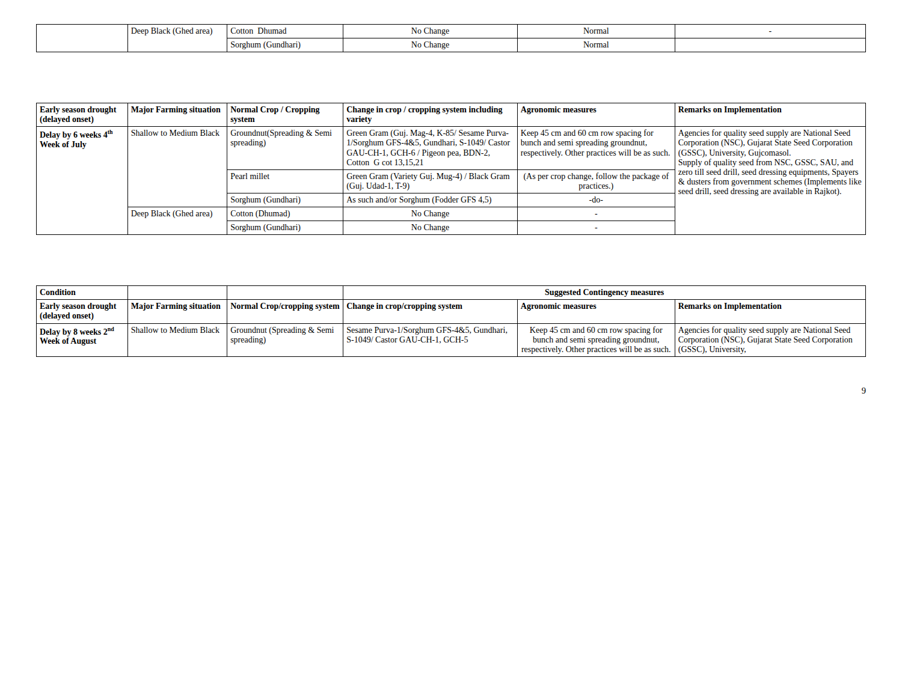| | Deep Black (Ghed area) | Cotton Dhumad | No Change | Normal | - |
| Sorghum (Gundhari) | No Change | Normal | |
| Early season drought (delayed onset) | Major Farming situation | Normal Crop / Cropping system | Change in crop / cropping system including variety | Agronomic measures | Remarks on Implementation |
| Delay by 6 weeks 4 th Week of July | Shallow to Medium Black | Groundnut(Spreading & Semi spreading) | Green Gram (Guj. Mag-4, K-85/ Sesame Purva-1/Sorghum GFS-4&5, Gundhari, S-1049/ Castor GAU-CH-1, GCH-6 / Pigeon pea, BDN-2, Cotton G cot 13,15,21 | Keep 45 cm and 60 cm row spacing for bunch and semi spreading groundnut, respectively. Other practices will be as such. | Agencies for quality seed supply are National Seed Corporation (NSC), Gujarat State Seed Corporation (GSSC), University, Gujcomasol. Supply of quality seed from NSC, GSSC, SAU, and zero till seed drill, seed dressing equipments, Spayers & dusters from government schemes (Implements like seed drill, seed dressing are available in Rajkot). |
| Pearl millet | Green Gram (Variety Guj. Mug-4) / Black Gram (Guj. Udad-1, T-9) | (As per crop change, follow the package of practices.) |
| Sorghum (Gundhari) | As such and/or Sorghum (Fodder GFS 4,5) | -do- |
| Deep Black (Ghed area) | Cotton (Dhumad) | No Change | - |
| Sorghum (Gundhari) | No Change | - |
| Condition | | | Suggested Contingency measures |
| Early season drought (delayed onset) | Major Farming situation | Normal Crop/cropping system | Change in crop/cropping system | Agronomic measures | Remarks on Implementation |
| Delay by 8 weeks 2 nd Week of August | Shallow to Medium Black | Groundnut (Spreading & Semi spreading) | Sesame Purva-1/Sorghum GFS-4&5, Gundhari, S-1049/ Castor GAU-CH-1, GCH-5 | Keep 45 cm and 60 cm row spacing for bunch and semi spreading groundnut, respectively. Other practices will be as such. | Agencies for quality seed supply are National Seed Corporation (NSC), Gujarat State Seed Corporation (GSSC), University, |
9